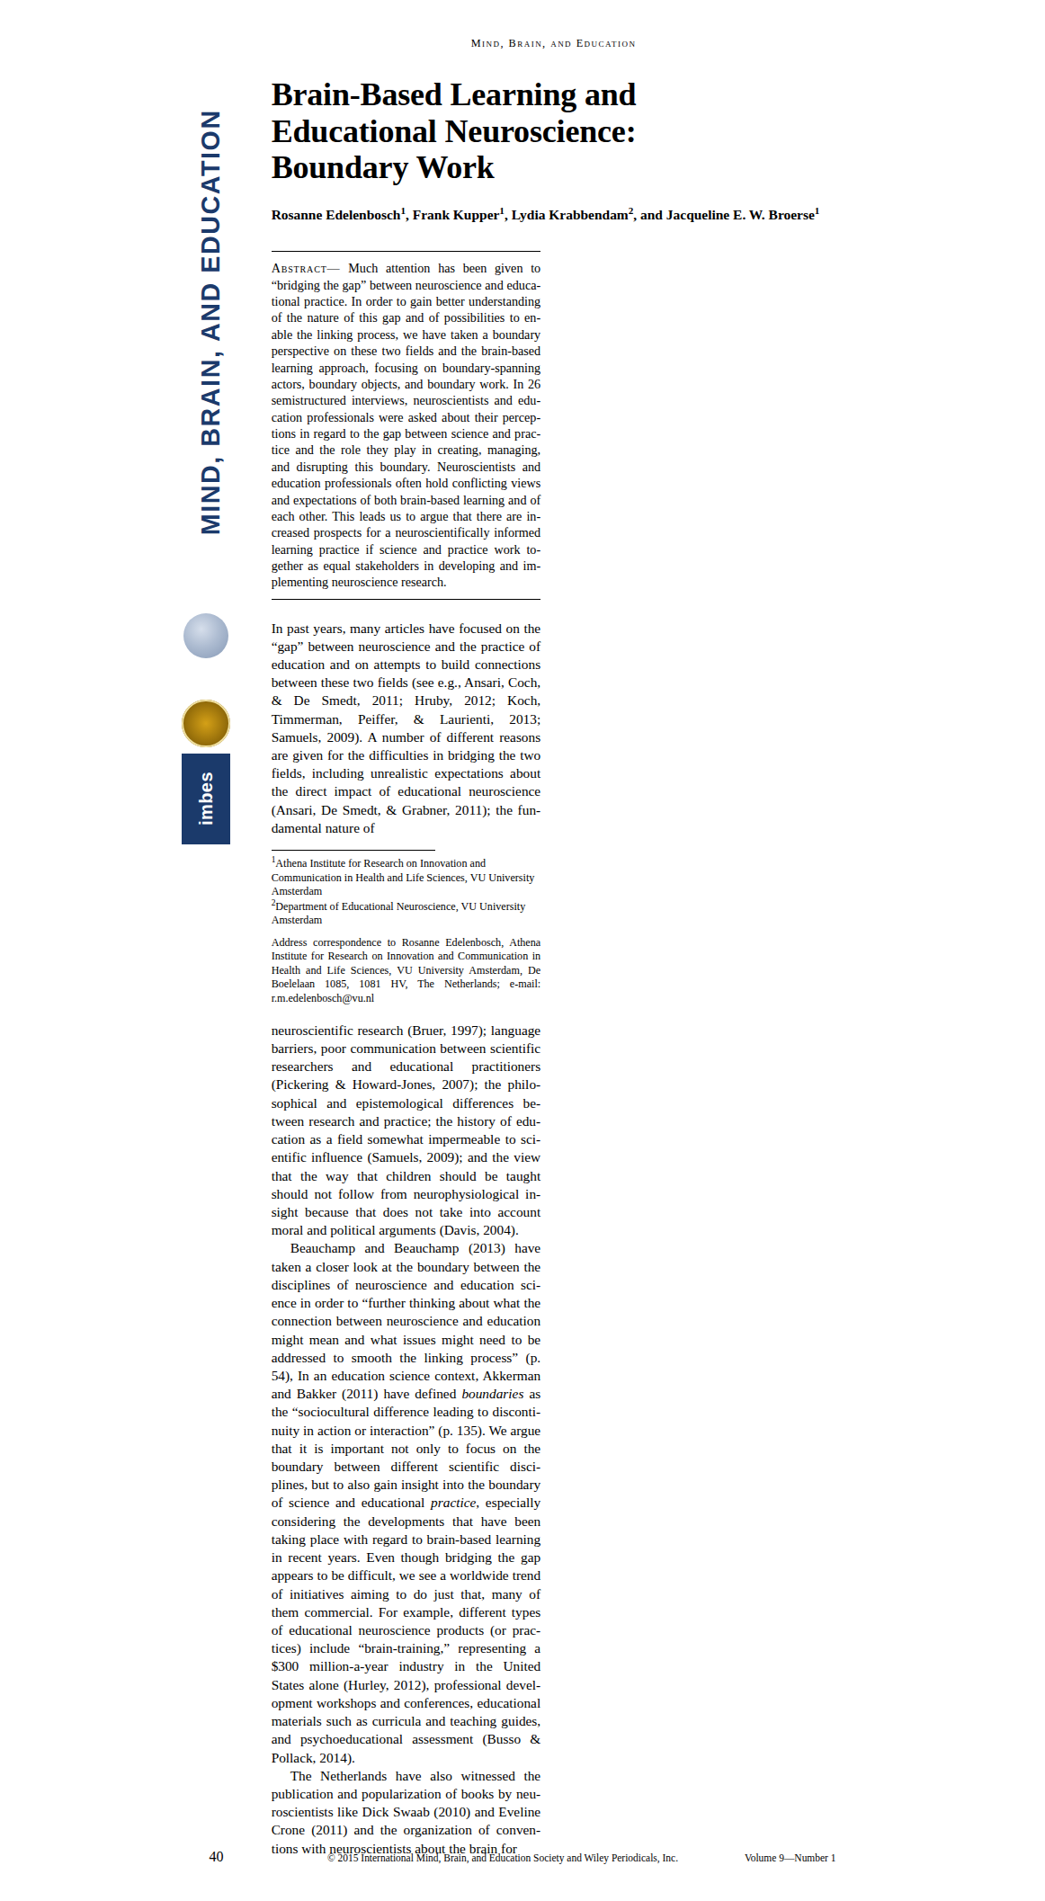MIND, BRAIN, AND EDUCATION
imbes
Mind, Brain, and Education
Brain-Based Learning and
Educational Neuroscience:
Boundary Work
Rosanne Edelenbosch1, Frank Kupper1, Lydia Krabbendam2, and Jacqueline E. W. Broerse1
Abstract— Much attention has been given to “bridging the gap” between neuroscience and educational practice. In order to gain better understanding of the nature of this gap and of possibilities to enable the linking process, we have taken a boundary perspective on these two fields and the brain-based learning approach, focusing on boundary-spanning actors, boundary objects, and boundary work. In 26 semistructured interviews, neuroscientists and education professionals were asked about their perceptions in regard to the gap between science and practice and the role they play in creating, managing, and disrupting this boundary. Neuroscientists and education professionals often hold conflicting views and expectations of both brain-based learning and of each other. This leads us to argue that there are increased prospects for a neuroscientifically informed learning practice if science and practice work together as equal stakeholders in developing and implementing neuroscience research.
In past years, many articles have focused on the “gap” between neuroscience and the practice of education and on attempts to build connections between these two fields (see e.g., Ansari, Coch, & De Smedt, 2011; Hruby, 2012; Koch, Timmerman, Peiffer, & Laurienti, 2013; Samuels, 2009). A number of different reasons are given for the difficulties in bridging the two fields, including unrealistic expectations about the direct impact of educational neuroscience (Ansari, De Smedt, & Grabner, 2011); the fundamental nature of
1Athena Institute for Research on Innovation and Communication in Health and Life Sciences, VU University Amsterdam
2Department of Educational Neuroscience, VU University Amsterdam
Address correspondence to Rosanne Edelenbosch, Athena Institute for Research on Innovation and Communication in Health and Life Sciences, VU University Amsterdam, De Boelelaan 1085, 1081 HV, The Netherlands; e-mail: r.m.edelenbosch@vu.nl
neuroscientific research (Bruer, 1997); language barriers, poor communication between scientific researchers and educational practitioners (Pickering & Howard-Jones, 2007); the philosophical and epistemological differences between research and practice; the history of education as a field somewhat impermeable to scientific influence (Samuels, 2009); and the view that the way that children should be taught should not follow from neurophysiological insight because that does not take into account moral and political arguments (Davis, 2004).
Beauchamp and Beauchamp (2013) have taken a closer look at the boundary between the disciplines of neuroscience and education science in order to “further thinking about what the connection between neuroscience and education might mean and what issues might need to be addressed to smooth the linking process” (p. 54), In an education science context, Akkerman and Bakker (2011) have defined boundaries as the “sociocultural difference leading to discontinuity in action or interaction” (p. 135). We argue that it is important not only to focus on the boundary between different scientific disciplines, but to also gain insight into the boundary of science and educational practice, especially considering the developments that have been taking place with regard to brain-based learning in recent years. Even though bridging the gap appears to be difficult, we see a worldwide trend of initiatives aiming to do just that, many of them commercial. For example, different types of educational neuroscience products (or practices) include “brain-training,” representing a $300 million-a-year industry in the United States alone (Hurley, 2012), professional development workshops and conferences, educational materials such as curricula and teaching guides, and psychoeducational assessment (Busso & Pollack, 2014).
The Netherlands have also witnessed the publication and popularization of books by neuroscientists like Dick Swaab (2010) and Eveline Crone (2011) and the organization of conventions with neuroscientists about the brain for
40
© 2015 International Mind, Brain, and Education Society and Wiley Periodicals, Inc.
Volume 9—Number 1